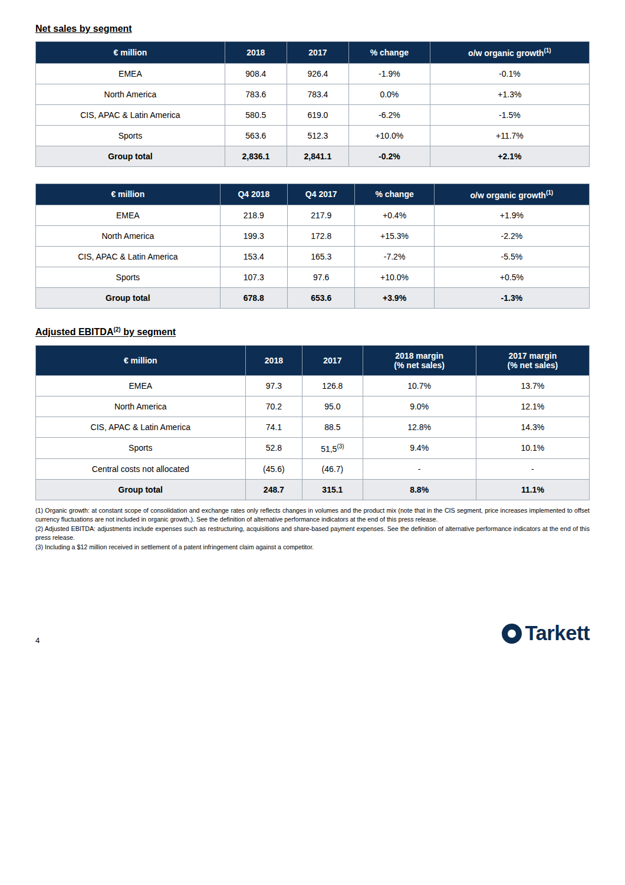Net sales by segment
| € million | 2018 | 2017 | % change | o/w organic growth (1) |
| --- | --- | --- | --- | --- |
| EMEA | 908.4 | 926.4 | -1.9% | -0.1% |
| North America | 783.6 | 783.4 | 0.0% | +1.3% |
| CIS, APAC & Latin America | 580.5 | 619.0 | -6.2% | -1.5% |
| Sports | 563.6 | 512.3 | +10.0% | +11.7% |
| Group total | 2,836.1 | 2,841.1 | -0.2% | +2.1% |
| € million | Q4 2018 | Q4 2017 | % change | o/w organic growth (1) |
| --- | --- | --- | --- | --- |
| EMEA | 218.9 | 217.9 | +0.4% | +1.9% |
| North America | 199.3 | 172.8 | +15.3% | -2.2% |
| CIS, APAC & Latin America | 153.4 | 165.3 | -7.2% | -5.5% |
| Sports | 107.3 | 97.6 | +10.0% | +0.5% |
| Group total | 678.8 | 653.6 | +3.9% | -1.3% |
Adjusted EBITDA(2) by segment
| € million | 2018 | 2017 | 2018 margin (% net sales) | 2017 margin (% net sales) |
| --- | --- | --- | --- | --- |
| EMEA | 97.3 | 126.8 | 10.7% | 13.7% |
| North America | 70.2 | 95.0 | 9.0% | 12.1% |
| CIS, APAC & Latin America | 74.1 | 88.5 | 12.8% | 14.3% |
| Sports | 52.8 | 51,5 (3) | 9.4% | 10.1% |
| Central costs not allocated | (45.6) | (46.7) | - | - |
| Group total | 248.7 | 315.1 | 8.8% | 11.1% |
(1) Organic growth: at constant scope of consolidation and exchange rates only reflects changes in volumes and the product mix (note that in the CIS segment, price increases implemented to offset currency fluctuations are not included in organic growth,). See the definition of alternative performance indicators at the end of this press release.
(2) Adjusted EBITDA: adjustments include expenses such as restructuring, acquisitions and share-based payment expenses. See the definition of alternative performance indicators at the end of this press release.
(3) Including a $12 million received in settlement of a patent infringement claim against a competitor.
4
Tarkett